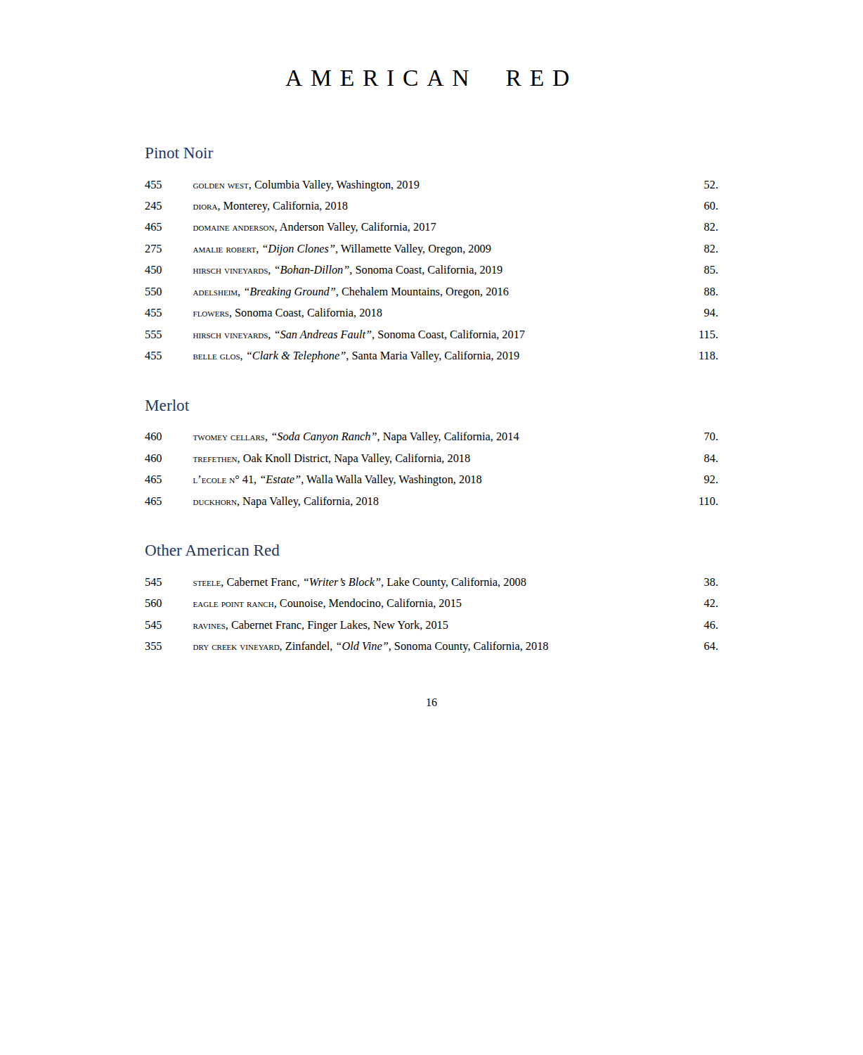AMERICAN RED
Pinot Noir
| 455 | Golden West , Columbia Valley, Washington, 2019 | 52. |
| 245 | Diora , Monterey, California, 2018 | 60. |
| 465 | Domaine Anderson , Anderson Valley, California, 2017 | 82. |
| 275 | Amalie Robert , “Dijon Clones” , Willamette Valley, Oregon, 2009 | 82. |
| 450 | Hirsch Vineyards , “Bohan-Dillon” , Sonoma Coast, California, 2019 | 85. |
| 550 | Adelsheim , “Breaking Ground” , Chehalem Mountains, Oregon, 2016 | 88. |
| 455 | Flowers , Sonoma Coast, California, 2018 | 94. |
| 555 | Hirsch Vineyards , “San Andreas Fault” , Sonoma Coast, California, 2017 | 115. |
| 455 | Belle Glos , “Clark & Telephone” , Santa Maria Valley, California, 2019 | 118. |
Merlot
| 460 | Twomey Cellars , “Soda Canyon Ranch” , Napa Valley, California, 2014 | 70. |
| 460 | Trefethen , Oak Knoll District, Napa Valley, California, 2018 | 84. |
| 465 | L’Ecole N° 41 , “Estate” , Walla Walla Valley, Washington, 2018 | 92. |
| 465 | Duckhorn , Napa Valley, California, 2018 | 110. |
Other American Red
| 545 | Steele , Cabernet Franc, “Writer’s Block” , Lake County, California, 2008 | 38. |
| 560 | Eagle Point Ranch , Counoise, Mendocino, California, 2015 | 42. |
| 545 | Ravines , Cabernet Franc, Finger Lakes, New York, 2015 | 46. |
| 355 | Dry Creek Vineyard , Zinfandel, “Old Vine” , Sonoma County, California, 2018 | 64. |
16